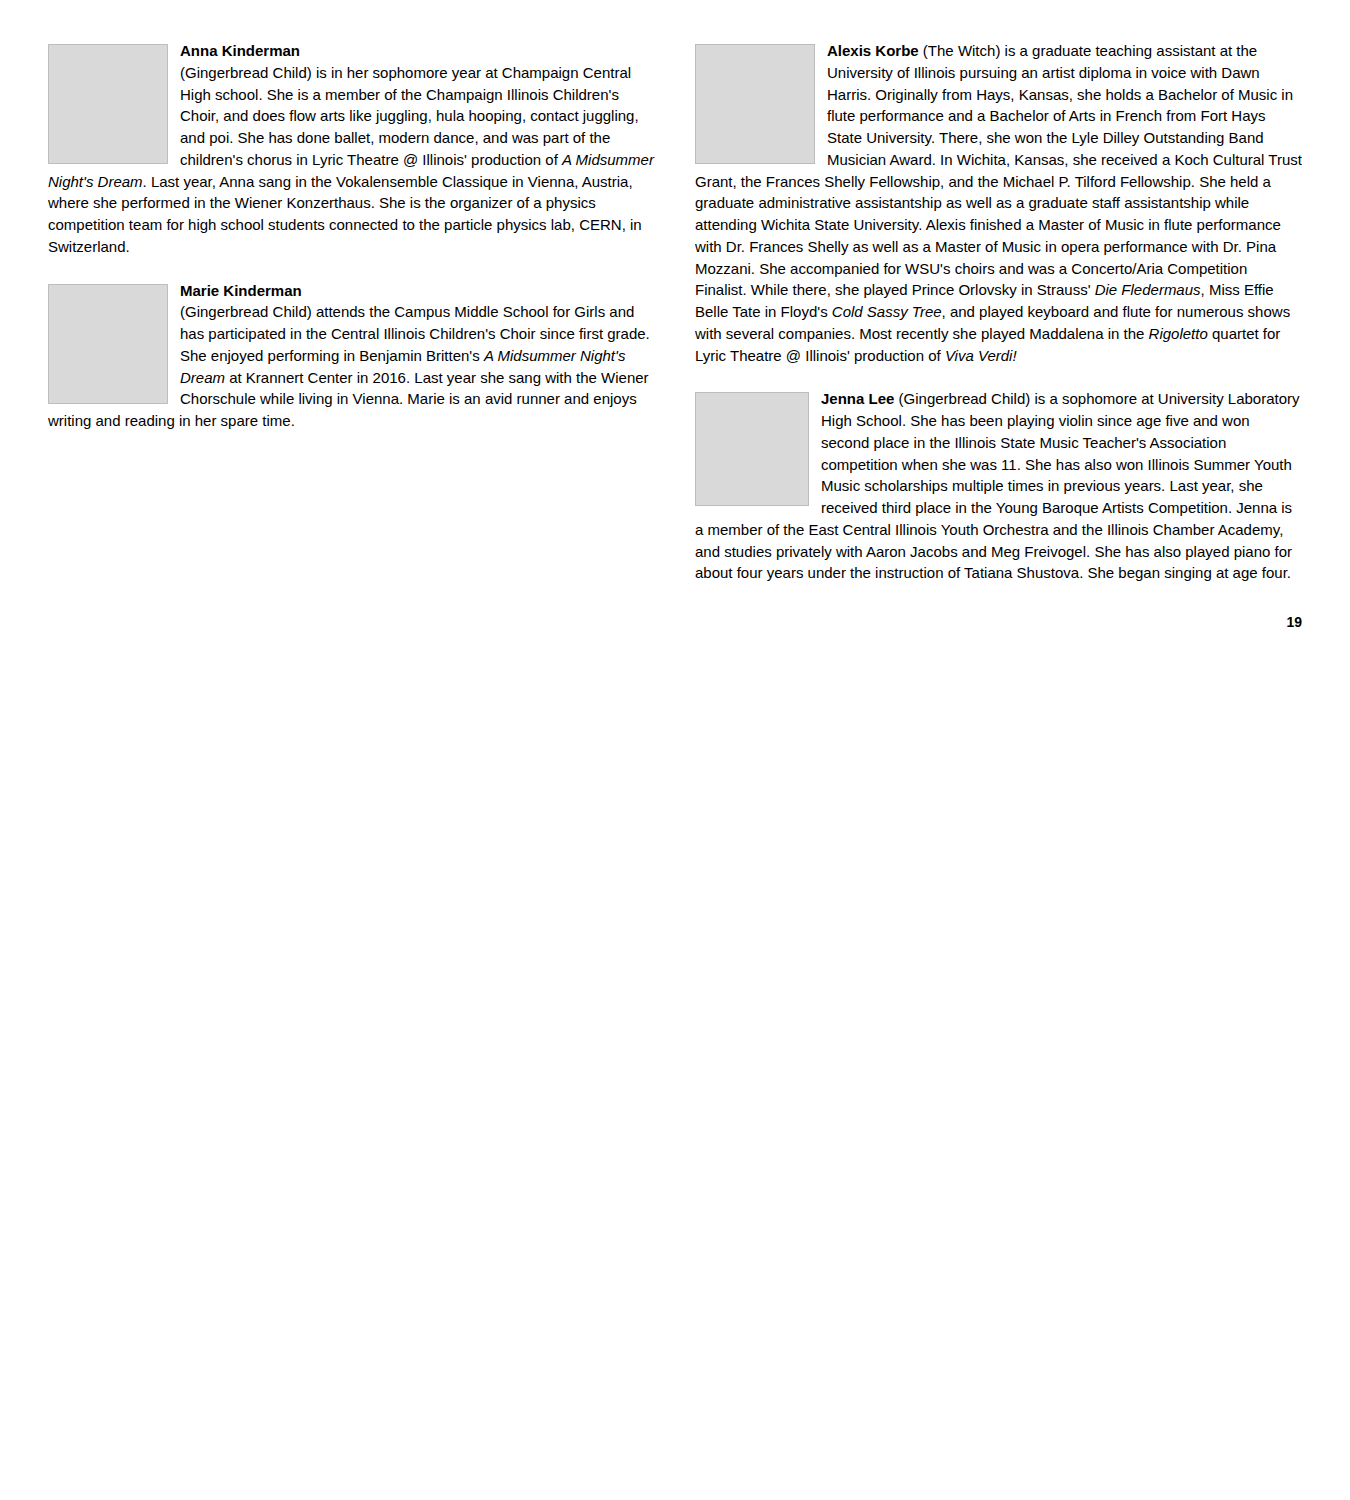Anna Kinderman
(Gingerbread Child) is in her sophomore year at Champaign Central High school. She is a member of the Champaign Illinois Children's Choir, and does flow arts like juggling, hula hooping, contact juggling, and poi. She has done ballet, modern dance, and was part of the children's chorus in Lyric Theatre @ Illinois' production of A Midsummer Night's Dream. Last year, Anna sang in the Vokalensemble Classique in Vienna, Austria, where she performed in the Wiener Konzerthaus. She is the organizer of a physics competition team for high school students connected to the particle physics lab, CERN, in Switzerland.
Marie Kinderman
(Gingerbread Child) attends the Campus Middle School for Girls and has participated in the Central Illinois Children's Choir since first grade. She enjoyed performing in Benjamin Britten's A Midsummer Night's Dream at Krannert Center in 2016. Last year she sang with the Wiener Chorschule while living in Vienna. Marie is an avid runner and enjoys writing and reading in her spare time.
Alexis Korbe (The Witch) is a graduate teaching assistant at the University of Illinois pursuing an artist diploma in voice with Dawn Harris. Originally from Hays, Kansas, she holds a Bachelor of Music in flute performance and a Bachelor of Arts in French from Fort Hays State University. There, she won the Lyle Dilley Outstanding Band Musician Award. In Wichita, Kansas, she received a Koch Cultural Trust Grant, the Frances Shelly Fellowship, and the Michael P. Tilford Fellowship. She held a graduate administrative assistantship as well as a graduate staff assistantship while attending Wichita State University. Alexis finished a Master of Music in flute performance with Dr. Frances Shelly as well as a Master of Music in opera performance with Dr. Pina Mozzani. She accompanied for WSU's choirs and was a Concerto/Aria Competition Finalist. While there, she played Prince Orlovsky in Strauss' Die Fledermaus, Miss Effie Belle Tate in Floyd's Cold Sassy Tree, and played keyboard and flute for numerous shows with several companies. Most recently she played Maddalena in the Rigoletto quartet for Lyric Theatre @ Illinois' production of Viva Verdi!
Jenna Lee (Gingerbread Child) is a sophomore at University Laboratory High School. She has been playing violin since age five and won second place in the Illinois State Music Teacher's Association competition when she was 11. She has also won Illinois Summer Youth Music scholarships multiple times in previous years. Last year, she received third place in the Young Baroque Artists Competition. Jenna is a member of the East Central Illinois Youth Orchestra and the Illinois Chamber Academy, and studies privately with Aaron Jacobs and Meg Freivogel. She has also played piano for about four years under the instruction of Tatiana Shustova. She began singing at age four.
19